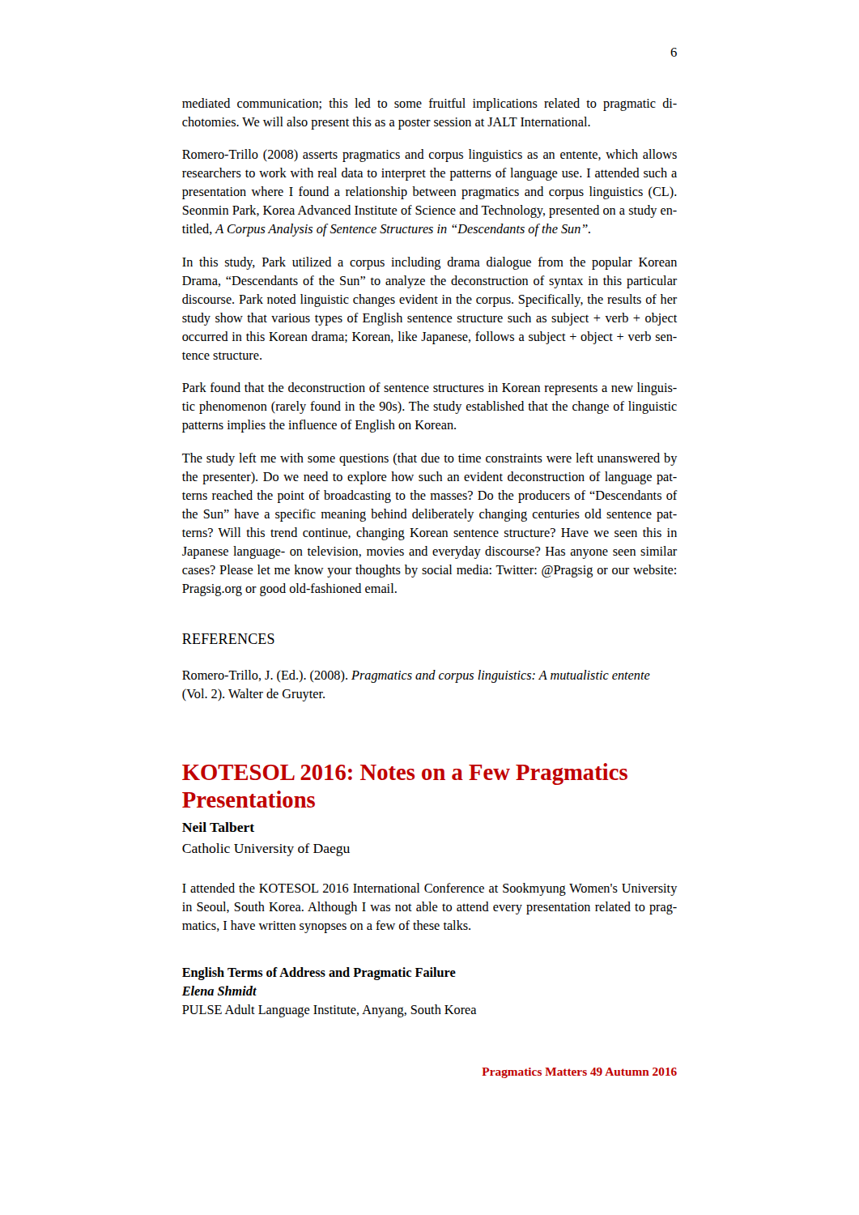6
mediated communication; this led to some fruitful implications related to pragmatic dichotomies. We will also present this as a poster session at JALT International.
Romero-Trillo (2008) asserts pragmatics and corpus linguistics as an entente, which allows researchers to work with real data to interpret the patterns of language use. I attended such a presentation where I found a relationship between pragmatics and corpus linguistics (CL). Seonmin Park, Korea Advanced Institute of Science and Technology, presented on a study entitled, A Corpus Analysis of Sentence Structures in “Descendants of the Sun”.
In this study, Park utilized a corpus including drama dialogue from the popular Korean Drama, “Descendants of the Sun” to analyze the deconstruction of syntax in this particular discourse. Park noted linguistic changes evident in the corpus. Specifically, the results of her study show that various types of English sentence structure such as subject + verb + object occurred in this Korean drama; Korean, like Japanese, follows a subject + object + verb sentence structure.
Park found that the deconstruction of sentence structures in Korean represents a new linguistic phenomenon (rarely found in the 90s). The study established that the change of linguistic patterns implies the influence of English on Korean.
The study left me with some questions (that due to time constraints were left unanswered by the presenter). Do we need to explore how such an evident deconstruction of language patterns reached the point of broadcasting to the masses? Do the producers of “Descendants of the Sun” have a specific meaning behind deliberately changing centuries old sentence patterns? Will this trend continue, changing Korean sentence structure? Have we seen this in Japanese language- on television, movies and everyday discourse? Has anyone seen similar cases? Please let me know your thoughts by social media: Twitter: @Pragsig or our website: Pragsig.org or good old-fashioned email.
REFERENCES
Romero-Trillo, J. (Ed.). (2008). Pragmatics and corpus linguistics: A mutualistic entente (Vol. 2). Walter de Gruyter.
KOTESOL 2016: Notes on a Few Pragmatics Presentations
Neil Talbert
Catholic University of Daegu
I attended the KOTESOL 2016 International Conference at Sookmyung Women's University in Seoul, South Korea. Although I was not able to attend every presentation related to pragmatics, I have written synopses on a few of these talks.
English Terms of Address and Pragmatic Failure
Elena Shmidt
PULSE Adult Language Institute, Anyang, South Korea
Pragmatics Matters 49 Autumn 2016